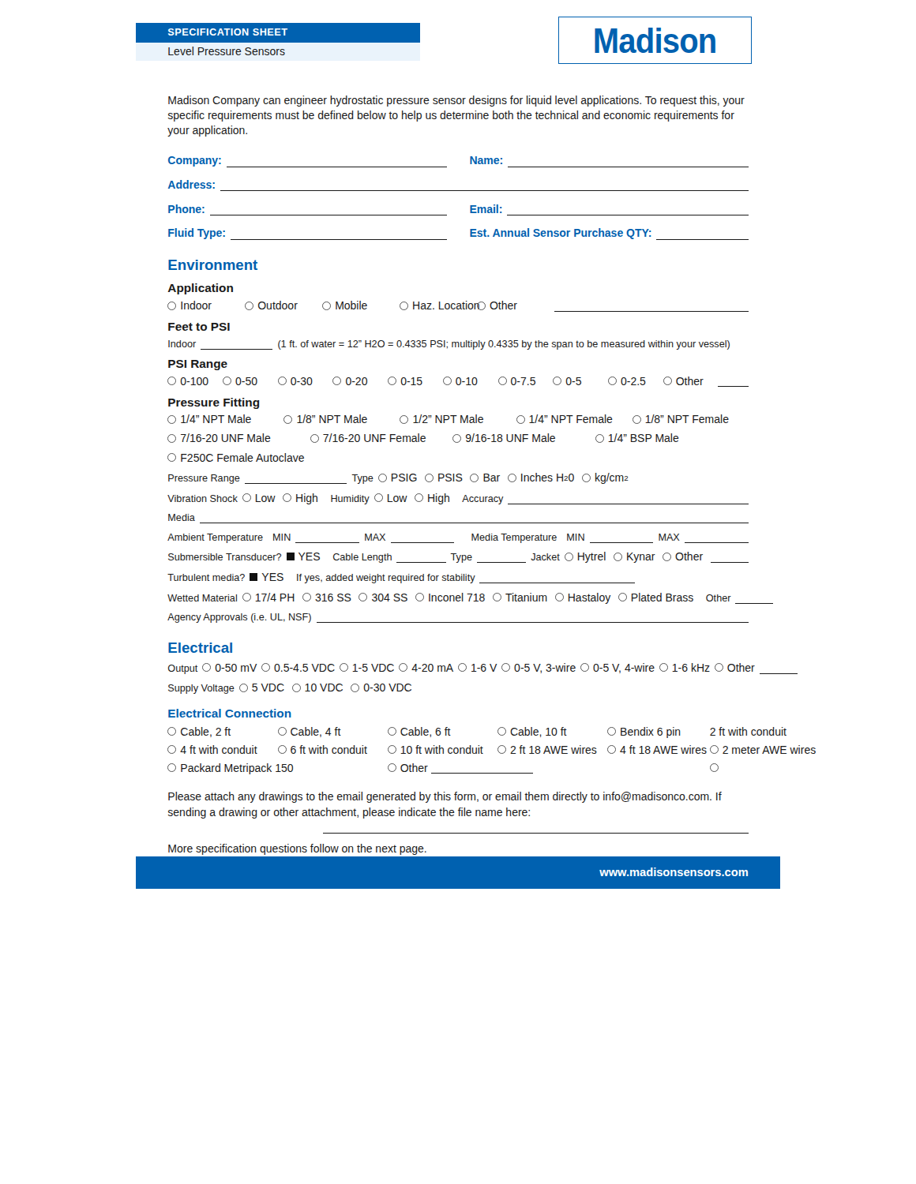SPECIFICATION SHEET
Level Pressure Sensors
Madison
Madison Company can engineer hydrostatic pressure sensor designs for liquid level applications. To request this, your specific requirements must be defined below to help us determine both the technical and economic requirements for your application.
Company:
Name:
Address:
Phone:
Email:
Fluid Type:
Est. Annual Sensor Purchase QTY:
Environment
Application
Indoor Outdoor Mobile Haz. Location Other
Feet to PSI
Indoor (1 ft. of water = 12” H2O = 0.4335 PSI; multiply 0.4335 by the span to be measured within your vessel)
PSI Range
0-100 0-50 0-30 0-20 0-15 0-10 0-7.5 0-5 0-2.5 Other
Pressure Fitting
1/4” NPT Male 1/8” NPT Male 1/2” NPT Male 1/4” NPT Female 1/8” NPT Female
7/16-20 UNF Male 7/16-20 UNF Female 9/16-18 UNF Male 1/4” BSP Male
F250C Female Autoclave
Pressure Range Type PSIG PSIS Bar Inches H20 kg/cm2
Vibration Shock Low High Humidity Low High Accuracy
Media
Ambient Temperature MIN MAX Media Temperature MIN MAX
Submersible Transducer? YES Cable Length Type Jacket Hytrel Kynar Other
Turbulent media? YES If yes, added weight required for stability
Wetted Material 17/4 PH 316 SS 304 SS Inconel 718 Titanium Hastaloy Plated Brass Other
Agency Approvals (i.e. UL, NSF)
Electrical
Output 0-50 mV 0.5-4.5 VDC 1-5 VDC 4-20 mA 1-6 V 0-5 V, 3-wire 0-5 V, 4-wire 1-6 kHz Other
Supply Voltage 5 VDC 10 VDC 0-30 VDC
Electrical Connection
Cable, 2 ft Cable, 4 ft Cable, 6 ft Cable, 10 ft Bendix 6 pin 2 ft with conduit 4 ft with conduit 6 ft with conduit 10 ft with conduit 2 ft 18 AWE wires 4 ft 18 AWE wires 2 meter AWE wires Packard Metripack 150 Other
Please attach any drawings to the email generated by this form, or email them directly to info@madisonco.com. If sending a drawing or other attachment, please indicate the file name here:
More specification questions follow on the next page.
www.madisonsensors.com